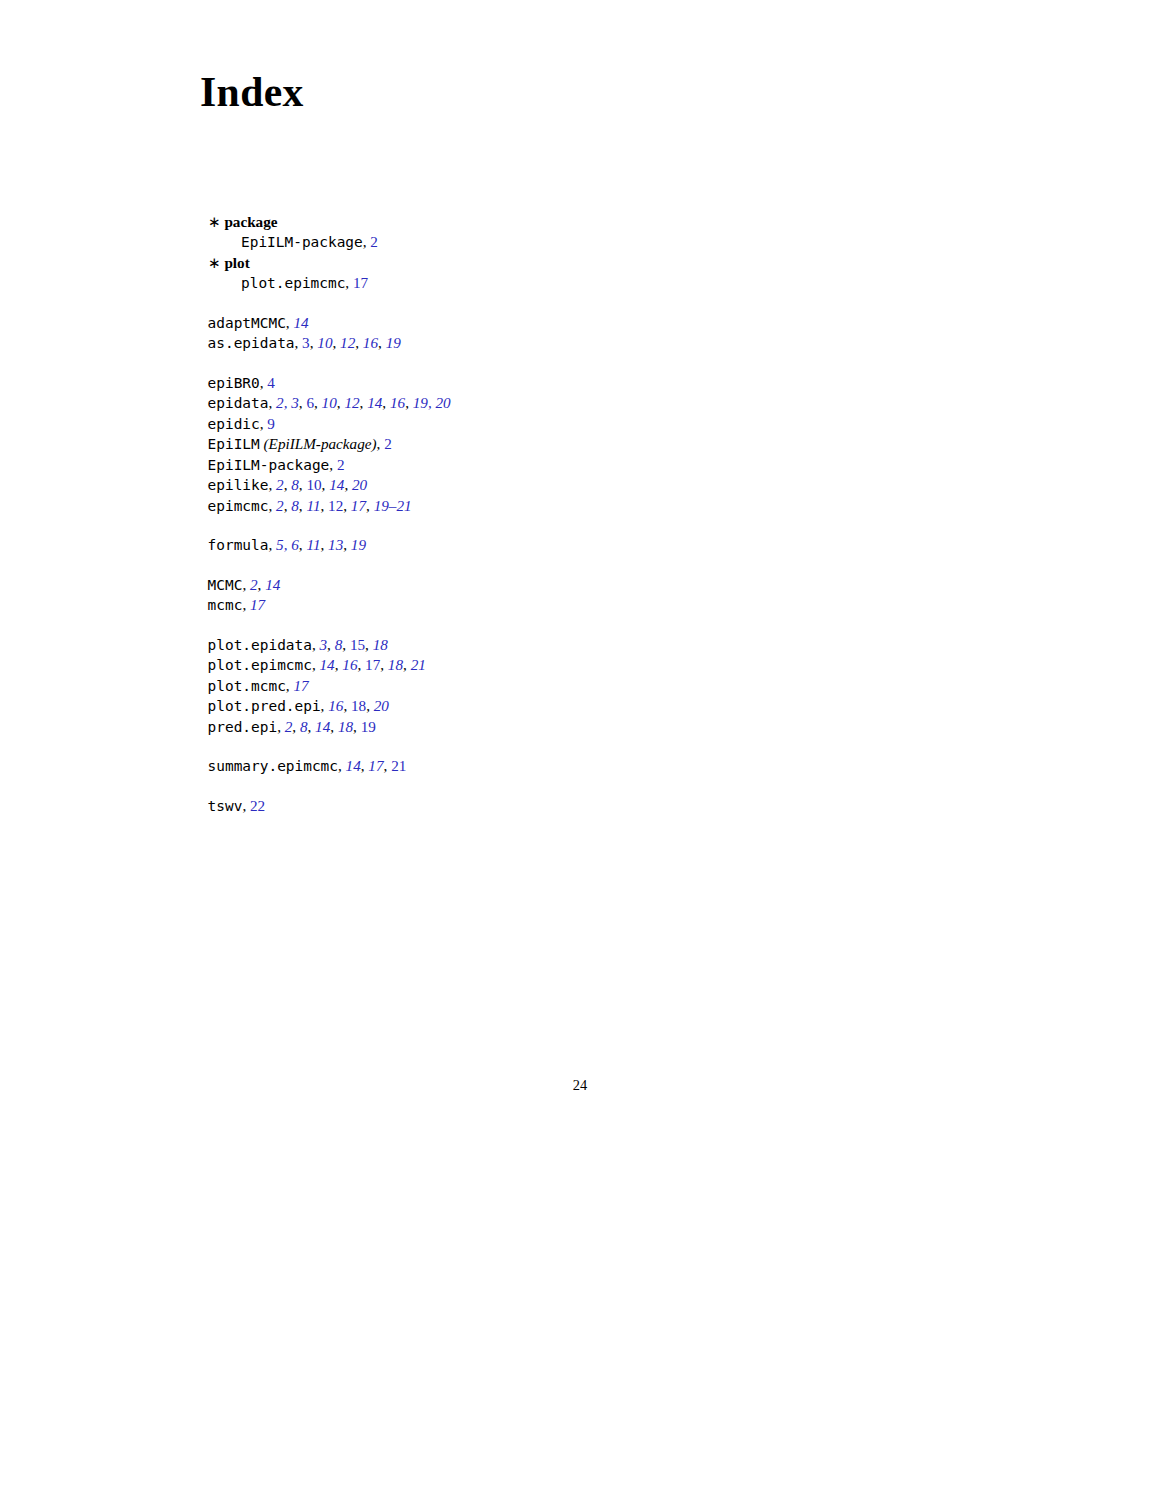Index
∗ package
EpiILM-package, 2
∗ plot
plot.epimcmc, 17
adaptMCMC, 14
as.epidata, 3, 10, 12, 16, 19
epiBR0, 4
epidata, 2, 3, 6, 10, 12, 14, 16, 19, 20
epidic, 9
EpiILM (EpiILM-package), 2
EpiILM-package, 2
epilike, 2, 8, 10, 14, 20
epimcmc, 2, 8, 11, 12, 17, 19–21
formula, 5, 6, 11, 13, 19
MCMC, 2, 14
mcmc, 17
plot.epidata, 3, 8, 15, 18
plot.epimcmc, 14, 16, 17, 18, 21
plot.mcmc, 17
plot.pred.epi, 16, 18, 20
pred.epi, 2, 8, 14, 18, 19
summary.epimcmc, 14, 17, 21
tswv, 22
24